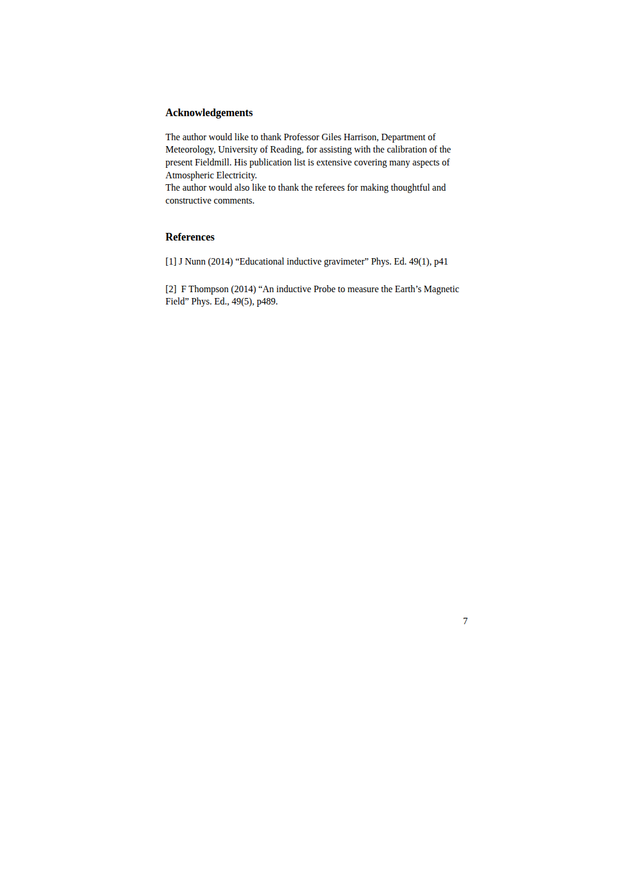Acknowledgements
The author would like to thank Professor Giles Harrison, Department of Meteorology, University of Reading, for assisting with the calibration of the present Fieldmill. His publication list is extensive covering many aspects of Atmospheric Electricity.
The author would also like to thank the referees for making thoughtful and constructive comments.
References
[1] J Nunn (2014) “Educational inductive gravimeter” Phys. Ed. 49(1), p41
[2] F Thompson (2014) “An inductive Probe to measure the Earth’s Magnetic Field” Phys. Ed., 49(5), p489.
7